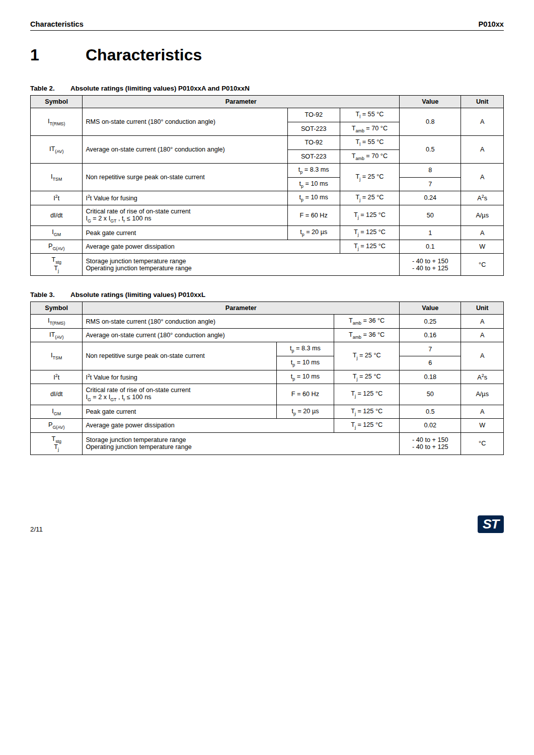Characteristics P010xx
1 Characteristics
Table 2. Absolute ratings (limiting values) P010xxA and P010xxN
| Symbol | Parameter | Value | Unit |
| --- | --- | --- | --- |
| I T(RMS) | RMS on-state current (180° conduction angle) | TO-92 | T l = 55 °C | 0.8 | A |
| SOT-223 | T amb = 70 °C |
| IT (AV) | Average on-state current (180° conduction angle) | TO-92 | T l = 55 °C | 0.5 | A |
| SOT-223 | T amb = 70 °C |
| I TSM | Non repetitive surge peak on-state current | t p = 8.3 ms | T j = 25 °C | 8 | A |
| t p = 10 ms | 7 |
| I 2 t | I 2 t Value for fusing | t p = 10 ms | T j = 25 °C | 0.24 | A 2 s |
| dI/dt | Critical rate of rise of on-state current I G = 2 x I GT , t r ≤ 100 ns | F = 60 Hz | T j = 125 °C | 50 | A/µs |
| I GM | Peak gate current | t p = 20 µs | T j = 125 °C | 1 | A |
| P G(AV) | Average gate power dissipation | T j = 125 °C | 0.1 | W |
| T stg T j | Storage junction temperature range Operating junction temperature range | - 40 to + 150 - 40 to + 125 | °C |
Table 3. Absolute ratings (limiting values) P010xxL
| Symbol | Parameter | Value | Unit |
| --- | --- | --- | --- |
| I T(RMS) | RMS on-state current (180° conduction angle) | T amb = 36 °C | 0.25 | A |
| IT (AV) | Average on-state current (180° conduction angle) | T amb = 36 °C | 0.16 | A |
| I TSM | Non repetitive surge peak on-state current | t p = 8.3 ms | T j = 25 °C | 7 | A |
| t p = 10 ms | 6 |
| I 2 t | I 2 t Value for fusing | t p = 10 ms | T j = 25 °C | 0.18 | A 2 s |
| dI/dt | Critical rate of rise of on-state current I G = 2 x I GT , t r ≤ 100 ns | F = 60 Hz | T j = 125 °C | 50 | A/µs |
| I GM | Peak gate current | t p = 20 µs | T j = 125 °C | 0.5 | A |
| P G(AV) | Average gate power dissipation | T j = 125 °C | 0.02 | W |
| T stg T j | Storage junction temperature range Operating junction temperature range | - 40 to + 150 - 40 to + 125 | °C |
2/11 ST